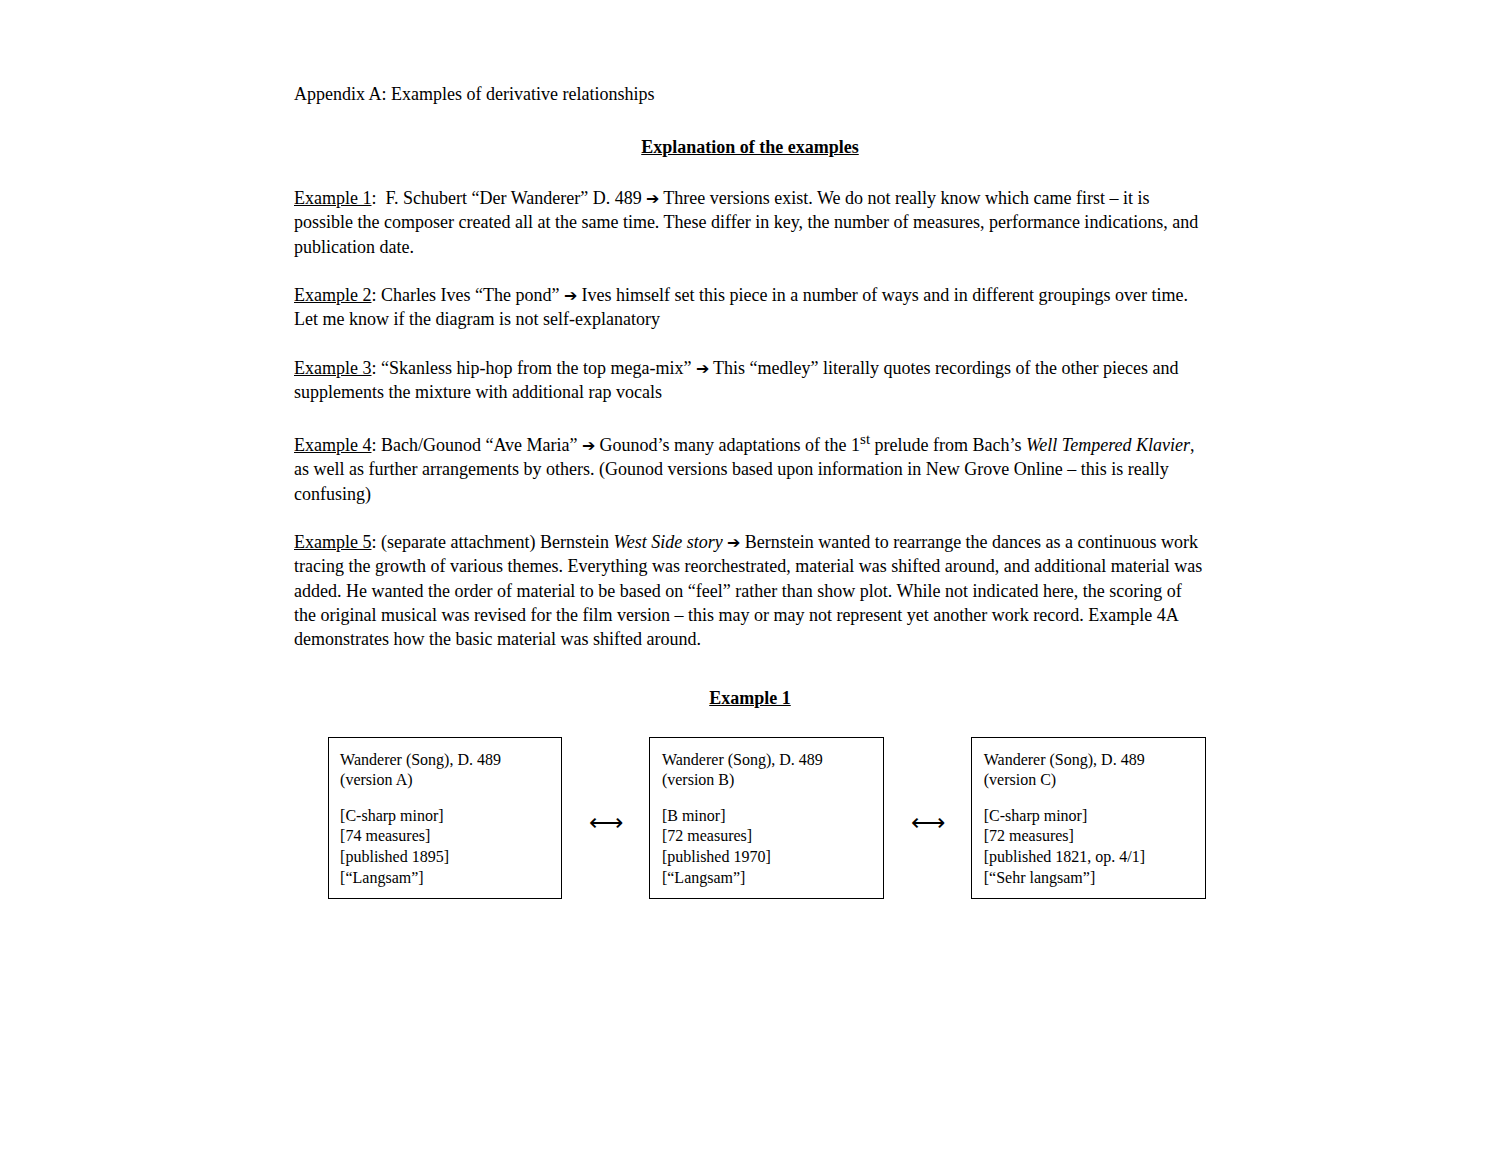Appendix A: Examples of derivative relationships
Explanation of the examples
Example 1: F. Schubert “Der Wanderer” D. 489 ➔ Three versions exist. We do not really know which came first – it is possible the composer created all at the same time. These differ in key, the number of measures, performance indications, and publication date.
Example 2: Charles Ives “The pond” ➔ Ives himself set this piece in a number of ways and in different groupings over time. Let me know if the diagram is not self-explanatory
Example 3: “Skanless hip-hop from the top mega-mix” ➔ This “medley” literally quotes recordings of the other pieces and supplements the mixture with additional rap vocals
Example 4: Bach/Gounod “Ave Maria” ➔ Gounod’s many adaptations of the 1st prelude from Bach’s Well Tempered Klavier, as well as further arrangements by others. (Gounod versions based upon information in New Grove Online – this is really confusing)
Example 5: (separate attachment) Bernstein West Side story ➔ Bernstein wanted to rearrange the dances as a continuous work tracing the growth of various themes. Everything was reorchestrated, material was shifted around, and additional material was added. He wanted the order of material to be based on “feel” rather than show plot. While not indicated here, the scoring of the original musical was revised for the film version – this may or may not represent yet another work record. Example 4A demonstrates how the basic material was shifted around.
Example 1
Wanderer (Song), D. 489 (version A)
[C-sharp minor]
[74 measures]
[published 1895]
[“Langsam”]
⟷
Wanderer (Song), D. 489 (version B)
[B minor]
[72 measures]
[published 1970]
[“Langsam”]
⟷
Wanderer (Song), D. 489 (version C)
[C-sharp minor]
[72 measures]
[published 1821, op. 4/1]
[“Sehr langsam”]